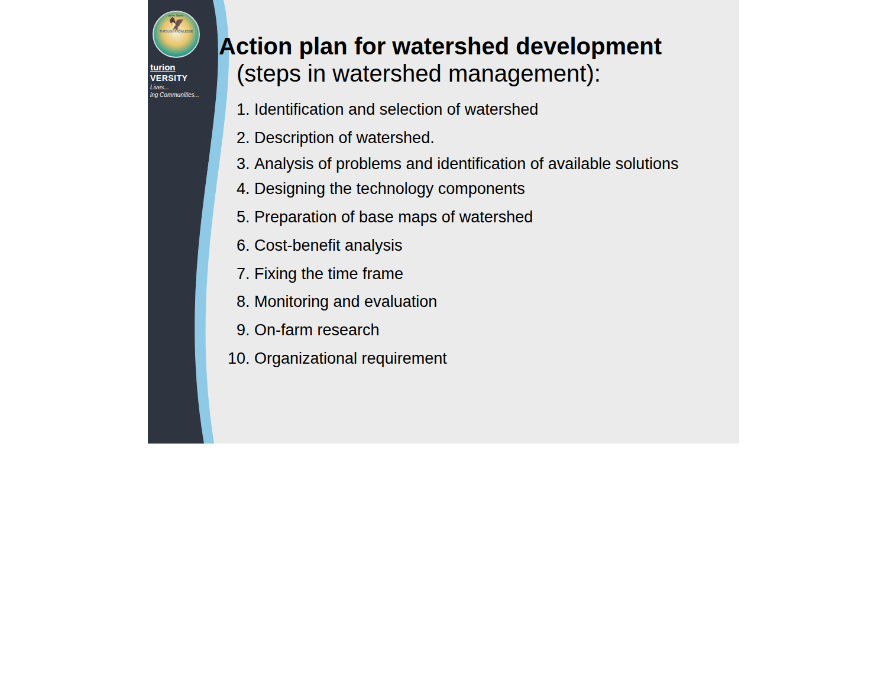ज्ञानेन विकासः
🦅
THROUGH KNOWLEDGE
turion
VERSITY
Lives...
ing Communities...
Action plan for watershed development (steps in watershed management):
Identification and selection of watershed
Description of watershed.
Analysis of problems and identification of available solutions
Designing the technology components
Preparation of base maps of watershed
Cost-benefit analysis
Fixing the time frame
Monitoring and evaluation
On-farm research
Organizational requirement